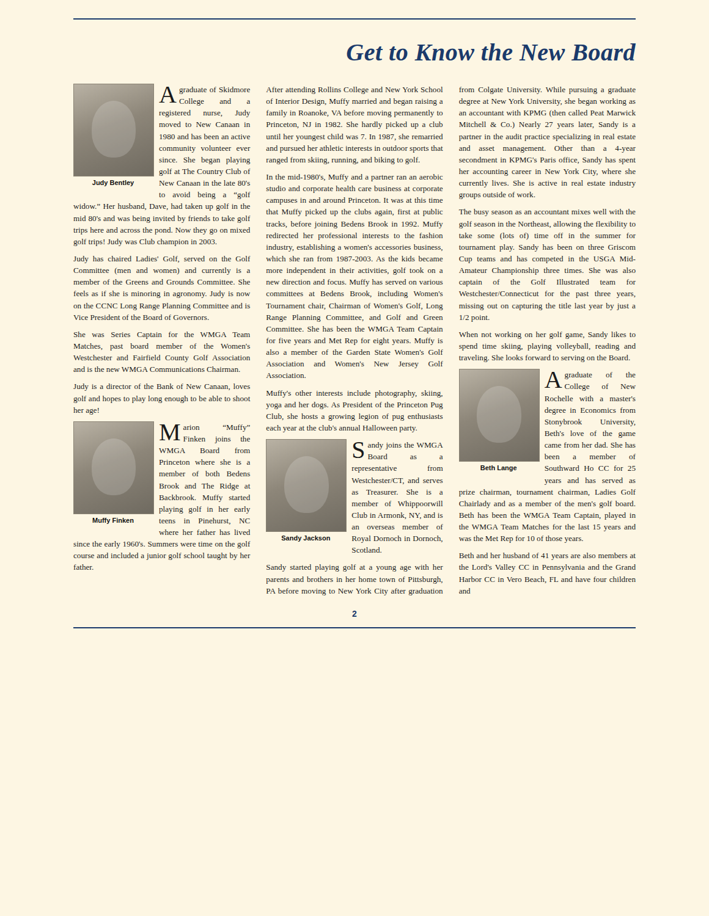Get to Know the New Board
Judy Bentley
A graduate of Skidmore College and a registered nurse, Judy moved to New Canaan in 1980 and has been an active community volunteer ever since. She began playing golf at The Country Club of New Canaan in the late 80's to avoid being a “golf widow.” Her husband, Dave, had taken up golf in the mid 80's and was being invited by friends to take golf trips here and across the pond. Now they go on mixed golf trips! Judy was Club champion in 2003.
Judy has chaired Ladies' Golf, served on the Golf Committee (men and women) and currently is a member of the Greens and Grounds Committee. She feels as if she is minoring in agronomy. Judy is now on the CCNC Long Range Planning Committee and is Vice President of the Board of Governors.
She was Series Captain for the WMGA Team Matches, past board member of the Women's Westchester and Fairfield County Golf Association and is the new WMGA Communications Chairman.
Judy is a director of the Bank of New Canaan, loves golf and hopes to play long enough to be able to shoot her age!
Muffy Finken
Marion “Muffy” Finken joins the WMGA Board from Princeton where she is a member of both Bedens Brook and The Ridge at Backbrook. Muffy started playing golf in her early teens in Pinehurst, NC where her father has lived since the early 1960's. Summers were time on the golf course and included a junior golf school taught by her father.
After attending Rollins College and New York School of Interior Design, Muffy married and began raising a family in Roanoke, VA before moving permanently to Princeton, NJ in 1982. She hardly picked up a club until her youngest child was 7. In 1987, she remarried and pursued her athletic interests in outdoor sports that ranged from skiing, running, and biking to golf.
In the mid-1980's, Muffy and a partner ran an aerobic studio and corporate health care business at corporate campuses in and around Princeton. It was at this time that Muffy picked up the clubs again, first at public tracks, before joining Bedens Brook in 1992. Muffy redirected her professional interests to the fashion industry, establishing a women's accessories business, which she ran from 1987-2003. As the kids became more independent in their activities, golf took on a new direction and focus. Muffy has served on various committees at Bedens Brook, including Women's Tournament chair, Chairman of Women's Golf, Long Range Planning Committee, and Golf and Green Committee. She has been the WMGA Team Captain for five years and Met Rep for eight years. Muffy is also a member of the Garden State Women's Golf Association and Women's New Jersey Golf Association.
Muffy's other interests include photography, skiing, yoga and her dogs. As President of the Princeton Pug Club, she hosts a growing legion of pug enthusiasts each year at the club's annual Halloween party.
Sandy Jackson
Sandy joins the WMGA Board as a representative from Westchester/CT, and serves as Treasurer. She is a member of Whippoorwill Club in Armonk, NY, and is an overseas member of Royal Dornoch in Dornoch, Scotland.
Sandy started playing golf at a young age with her parents and brothers in her home town of Pittsburgh, PA before moving to New York City after graduation from Colgate University. While pursuing a graduate degree at New York University, she began working as an accountant with KPMG (then called Peat Marwick Mitchell & Co.) Nearly 27 years later, Sandy is a partner in the audit practice specializing in real estate and asset management. Other than a 4-year secondment in KPMG's Paris office, Sandy has spent her accounting career in New York City, where she currently lives. She is active in real estate industry groups outside of work.
The busy season as an accountant mixes well with the golf season in the Northeast, allowing the flexibility to take some (lots of) time off in the summer for tournament play. Sandy has been on three Griscom Cup teams and has competed in the USGA Mid-Amateur Championship three times. She was also captain of the Golf Illustrated team for Westchester/Connecticut for the past three years, missing out on capturing the title last year by just a 1/2 point.
When not working on her golf game, Sandy likes to spend time skiing, playing volleyball, reading and traveling. She looks forward to serving on the Board.
Beth Lange
A graduate of the College of New Rochelle with a master's degree in Economics from Stonybrook University, Beth's love of the game came from her dad. She has been a member of Southward Ho CC for 25 years and has served as prize chairman, tournament chairman, Ladies Golf Chairlady and as a member of the men's golf board. Beth has been the WMGA Team Captain, played in the WMGA Team Matches for the last 15 years and was the Met Rep for 10 of those years.
Beth and her husband of 41 years are also members at the Lord's Valley CC in Pennsylvania and the Grand Harbor CC in Vero Beach, FL and have four children and
2